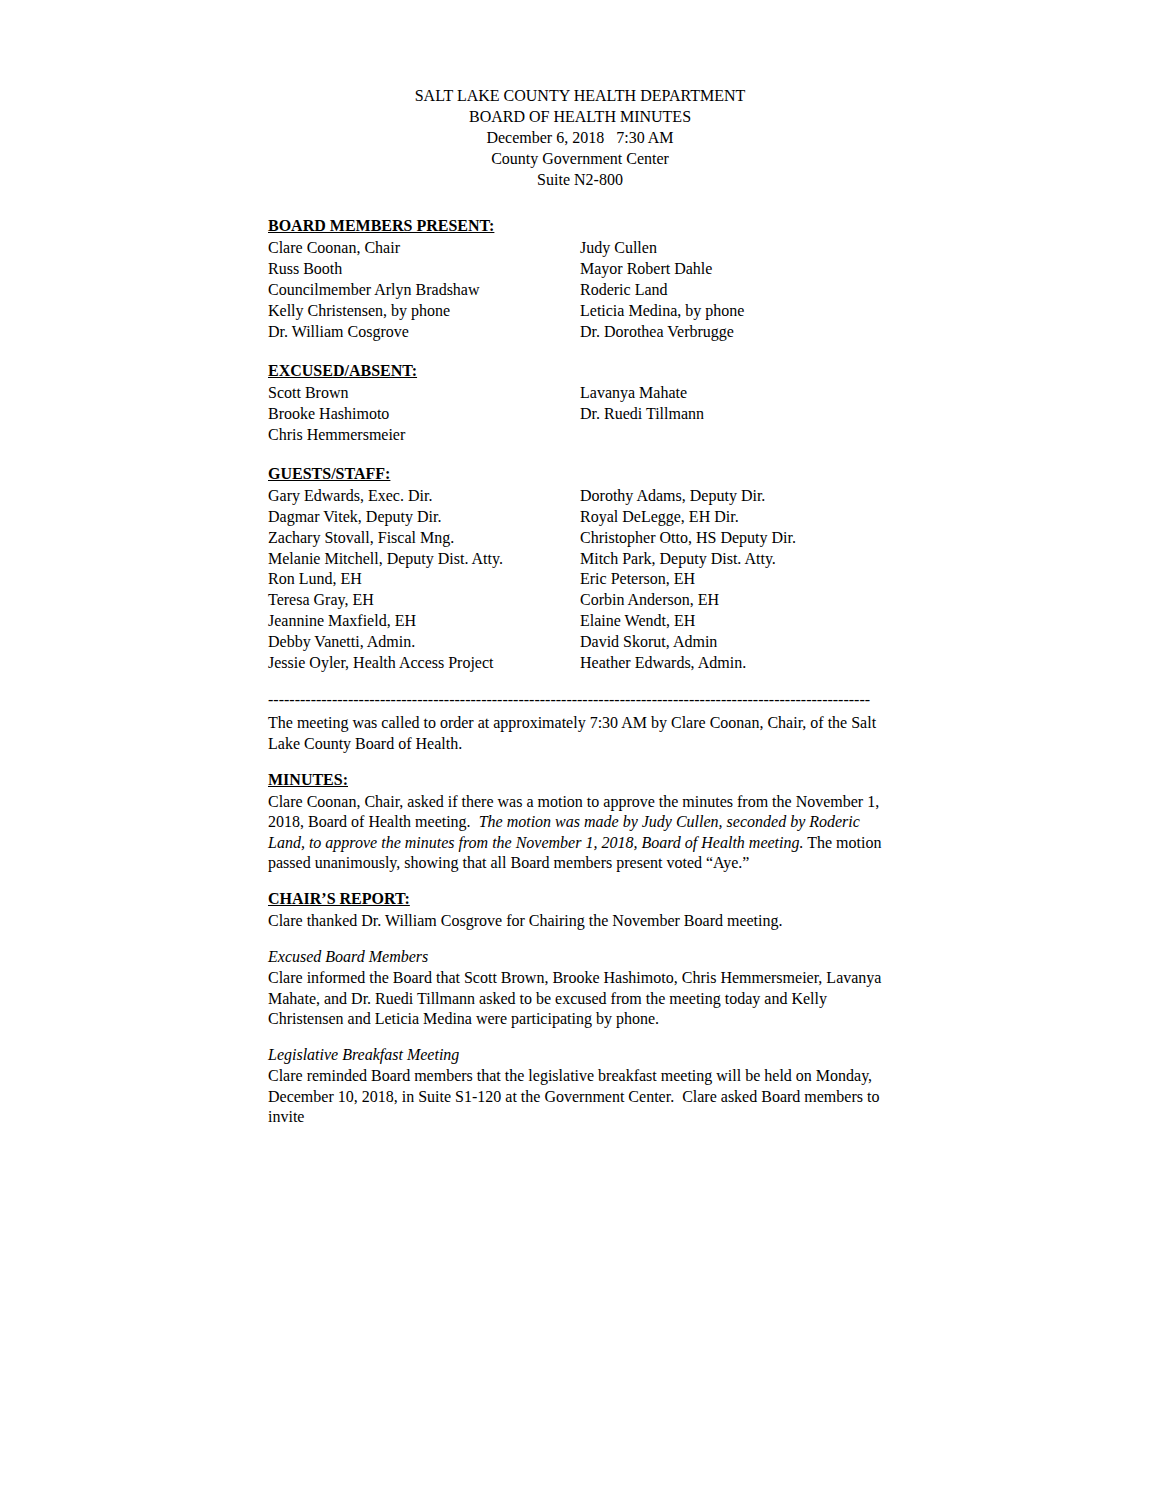SALT LAKE COUNTY HEALTH DEPARTMENT
BOARD OF HEALTH MINUTES
December 6, 2018 7:30 AM
County Government Center
Suite N2-800
BOARD MEMBERS PRESENT:
| Clare Coonan, Chair | Judy Cullen |
| Russ Booth | Mayor Robert Dahle |
| Councilmember Arlyn Bradshaw | Roderic Land |
| Kelly Christensen, by phone | Leticia Medina, by phone |
| Dr. William Cosgrove | Dr. Dorothea Verbrugge |
EXCUSED/ABSENT:
| Scott Brown | Lavanya Mahate |
| Brooke Hashimoto | Dr. Ruedi Tillmann |
| Chris Hemmersmeier | |
GUESTS/STAFF:
| Gary Edwards, Exec. Dir. | Dorothy Adams, Deputy Dir. |
| Dagmar Vitek, Deputy Dir. | Royal DeLegge, EH Dir. |
| Zachary Stovall, Fiscal Mng. | Christopher Otto, HS Deputy Dir. |
| Melanie Mitchell, Deputy Dist. Atty. | Mitch Park, Deputy Dist. Atty. |
| Ron Lund, EH | Eric Peterson, EH |
| Teresa Gray, EH | Corbin Anderson, EH |
| Jeannine Maxfield, EH | Elaine Wendt, EH |
| Debby Vanetti, Admin. | David Skorut, Admin |
| Jessie Oyler, Health Access Project | Heather Edwards, Admin. |
-----------------------------------------------------------------------------------------------------------------
The meeting was called to order at approximately 7:30 AM by Clare Coonan, Chair, of the Salt Lake County Board of Health.
MINUTES:
Clare Coonan, Chair, asked if there was a motion to approve the minutes from the November 1, 2018, Board of Health meeting. The motion was made by Judy Cullen, seconded by Roderic Land, to approve the minutes from the November 1, 2018, Board of Health meeting. The motion passed unanimously, showing that all Board members present voted “Aye.”
CHAIR’S REPORT:
Clare thanked Dr. William Cosgrove for Chairing the November Board meeting.
Excused Board Members
Clare informed the Board that Scott Brown, Brooke Hashimoto, Chris Hemmersmeier, Lavanya Mahate, and Dr. Ruedi Tillmann asked to be excused from the meeting today and Kelly Christensen and Leticia Medina were participating by phone.
Legislative Breakfast Meeting
Clare reminded Board members that the legislative breakfast meeting will be held on Monday, December 10, 2018, in Suite S1-120 at the Government Center. Clare asked Board members to invite